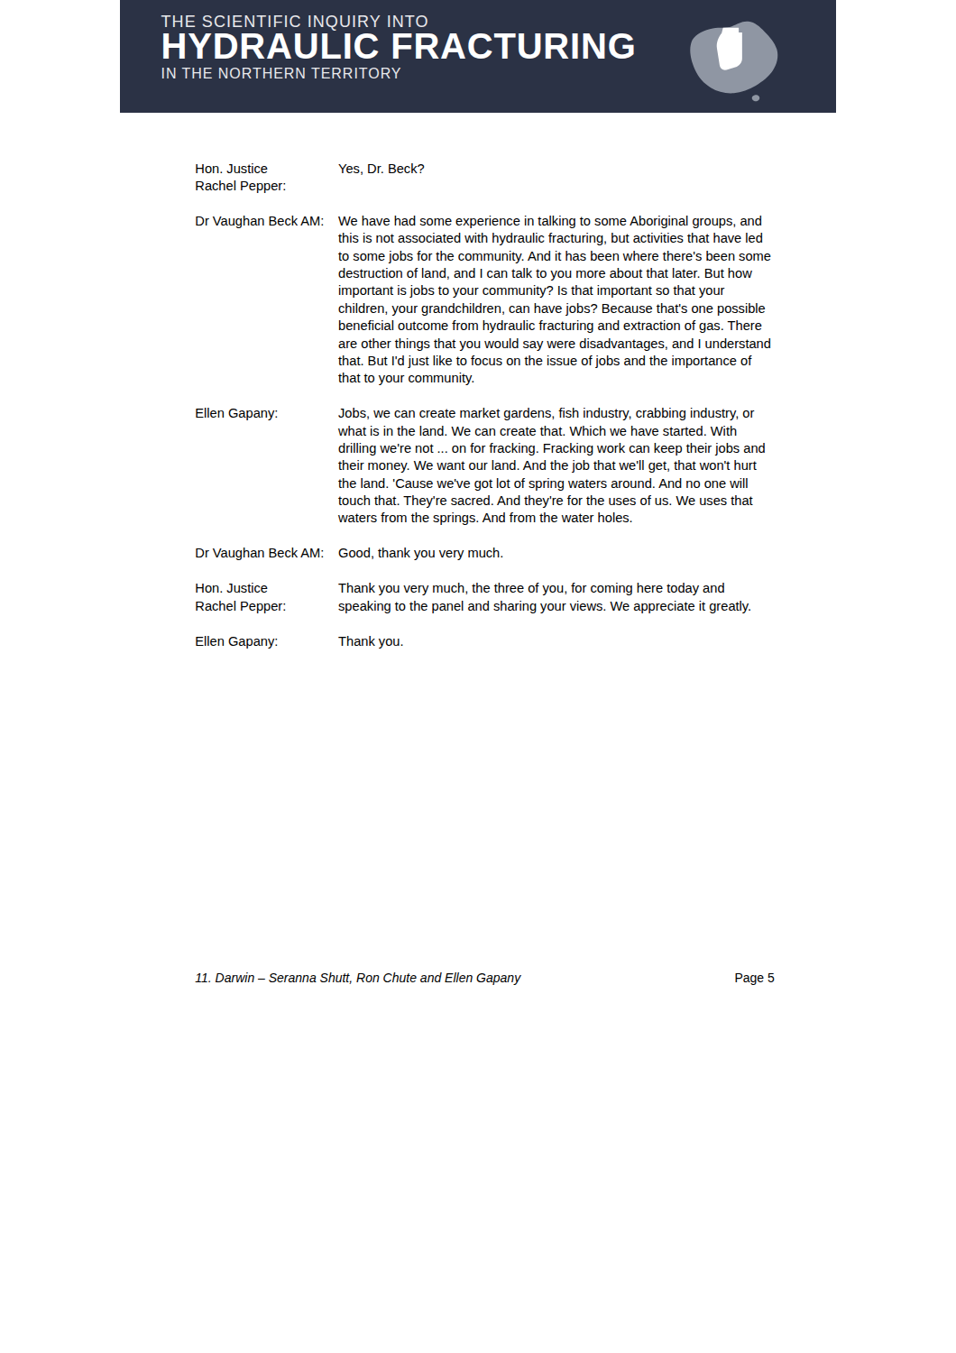The Scientific Inquiry into
Hydraulic Fracturing
in the Northern Territory
| Hon. Justice Rachel Pepper: | Yes, Dr. Beck? |
| Dr Vaughan Beck AM: | We have had some experience in talking to some Aboriginal groups, and this is not associated with hydraulic fracturing, but activities that have led to some jobs for the community. And it has been where there's been some destruction of land, and I can talk to you more about that later. But how important is jobs to your community? Is that important so that your children, your grandchildren, can have jobs? Because that's one possible beneficial outcome from hydraulic fracturing and extraction of gas. There are other things that you would say were disadvantages, and I understand that. But I'd just like to focus on the issue of jobs and the importance of that to your community. |
| Ellen Gapany: | Jobs, we can create market gardens, fish industry, crabbing industry, or what is in the land. We can create that. Which we have started. With drilling we're not ... on for fracking. Fracking work can keep their jobs and their money. We want our land. And the job that we'll get, that won't hurt the land. 'Cause we've got lot of spring waters around. And no one will touch that. They're sacred. And they're for the uses of us. We uses that waters from the springs. And from the water holes. |
| Dr Vaughan Beck AM: | Good, thank you very much. |
| Hon. Justice Rachel Pepper: | Thank you very much, the three of you, for coming here today and speaking to the panel and sharing your views. We appreciate it greatly. |
| Ellen Gapany: | Thank you. |
11. Darwin – Seranna Shutt, Ron Chute and Ellen Gapany
Page 5